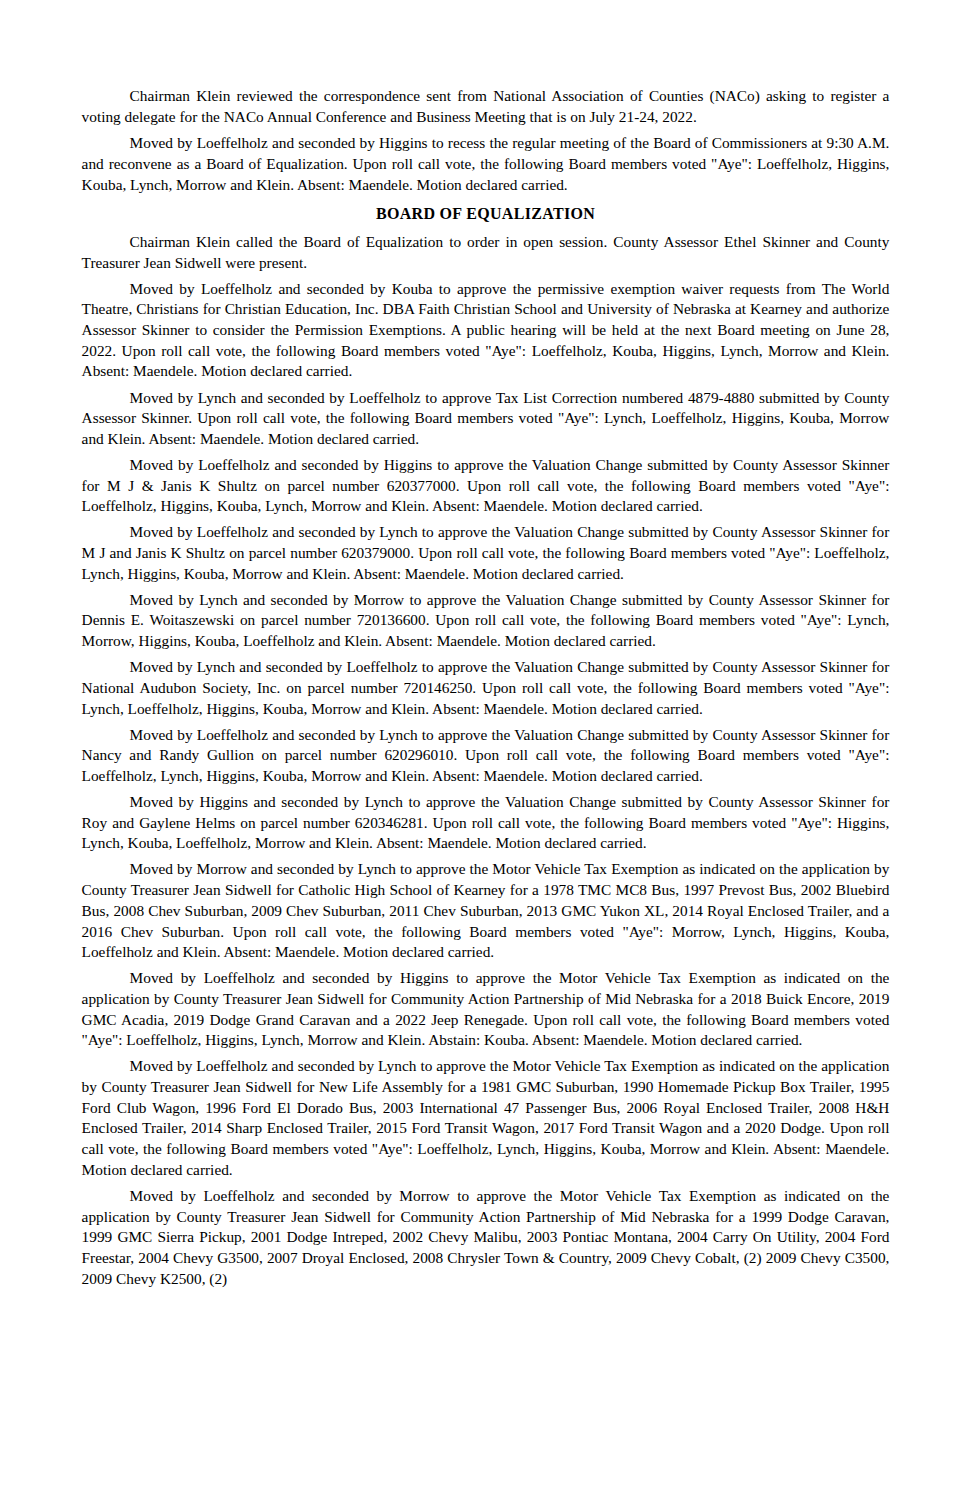Chairman Klein reviewed the correspondence sent from National Association of Counties (NACo) asking to register a voting delegate for the NACo Annual Conference and Business Meeting that is on July 21-24, 2022.
Moved by Loeffelholz and seconded by Higgins to recess the regular meeting of the Board of Commissioners at 9:30 A.M. and reconvene as a Board of Equalization. Upon roll call vote, the following Board members voted "Aye": Loeffelholz, Higgins, Kouba, Lynch, Morrow and Klein. Absent: Maendele. Motion declared carried.
BOARD OF EQUALIZATION
Chairman Klein called the Board of Equalization to order in open session. County Assessor Ethel Skinner and County Treasurer Jean Sidwell were present.
Moved by Loeffelholz and seconded by Kouba to approve the permissive exemption waiver requests from The World Theatre, Christians for Christian Education, Inc. DBA Faith Christian School and University of Nebraska at Kearney and authorize Assessor Skinner to consider the Permission Exemptions. A public hearing will be held at the next Board meeting on June 28, 2022. Upon roll call vote, the following Board members voted "Aye": Loeffelholz, Kouba, Higgins, Lynch, Morrow and Klein. Absent: Maendele. Motion declared carried.
Moved by Lynch and seconded by Loeffelholz to approve Tax List Correction numbered 4879-4880 submitted by County Assessor Skinner. Upon roll call vote, the following Board members voted "Aye": Lynch, Loeffelholz, Higgins, Kouba, Morrow and Klein. Absent: Maendele. Motion declared carried.
Moved by Loeffelholz and seconded by Higgins to approve the Valuation Change submitted by County Assessor Skinner for M J & Janis K Shultz on parcel number 620377000. Upon roll call vote, the following Board members voted "Aye": Loeffelholz, Higgins, Kouba, Lynch, Morrow and Klein. Absent: Maendele. Motion declared carried.
Moved by Loeffelholz and seconded by Lynch to approve the Valuation Change submitted by County Assessor Skinner for M J and Janis K Shultz on parcel number 620379000. Upon roll call vote, the following Board members voted "Aye": Loeffelholz, Lynch, Higgins, Kouba, Morrow and Klein. Absent: Maendele. Motion declared carried.
Moved by Lynch and seconded by Morrow to approve the Valuation Change submitted by County Assessor Skinner for Dennis E. Woitaszewski on parcel number 720136600. Upon roll call vote, the following Board members voted "Aye": Lynch, Morrow, Higgins, Kouba, Loeffelholz and Klein. Absent: Maendele. Motion declared carried.
Moved by Lynch and seconded by Loeffelholz to approve the Valuation Change submitted by County Assessor Skinner for National Audubon Society, Inc. on parcel number 720146250. Upon roll call vote, the following Board members voted "Aye": Lynch, Loeffelholz, Higgins, Kouba, Morrow and Klein. Absent: Maendele. Motion declared carried.
Moved by Loeffelholz and seconded by Lynch to approve the Valuation Change submitted by County Assessor Skinner for Nancy and Randy Gullion on parcel number 620296010. Upon roll call vote, the following Board members voted "Aye": Loeffelholz, Lynch, Higgins, Kouba, Morrow and Klein. Absent: Maendele. Motion declared carried.
Moved by Higgins and seconded by Lynch to approve the Valuation Change submitted by County Assessor Skinner for Roy and Gaylene Helms on parcel number 620346281. Upon roll call vote, the following Board members voted "Aye": Higgins, Lynch, Kouba, Loeffelholz, Morrow and Klein. Absent: Maendele. Motion declared carried.
Moved by Morrow and seconded by Lynch to approve the Motor Vehicle Tax Exemption as indicated on the application by County Treasurer Jean Sidwell for Catholic High School of Kearney for a 1978 TMC MC8 Bus, 1997 Prevost Bus, 2002 Bluebird Bus, 2008 Chev Suburban, 2009 Chev Suburban, 2011 Chev Suburban, 2013 GMC Yukon XL, 2014 Royal Enclosed Trailer, and a 2016 Chev Suburban. Upon roll call vote, the following Board members voted "Aye": Morrow, Lynch, Higgins, Kouba, Loeffelholz and Klein. Absent: Maendele. Motion declared carried.
Moved by Loeffelholz and seconded by Higgins to approve the Motor Vehicle Tax Exemption as indicated on the application by County Treasurer Jean Sidwell for Community Action Partnership of Mid Nebraska for a 2018 Buick Encore, 2019 GMC Acadia, 2019 Dodge Grand Caravan and a 2022 Jeep Renegade. Upon roll call vote, the following Board members voted "Aye": Loeffelholz, Higgins, Lynch, Morrow and Klein. Abstain: Kouba. Absent: Maendele. Motion declared carried.
Moved by Loeffelholz and seconded by Lynch to approve the Motor Vehicle Tax Exemption as indicated on the application by County Treasurer Jean Sidwell for New Life Assembly for a 1981 GMC Suburban, 1990 Homemade Pickup Box Trailer, 1995 Ford Club Wagon, 1996 Ford El Dorado Bus, 2003 International 47 Passenger Bus, 2006 Royal Enclosed Trailer, 2008 H&H Enclosed Trailer, 2014 Sharp Enclosed Trailer, 2015 Ford Transit Wagon, 2017 Ford Transit Wagon and a 2020 Dodge. Upon roll call vote, the following Board members voted "Aye": Loeffelholz, Lynch, Higgins, Kouba, Morrow and Klein. Absent: Maendele. Motion declared carried.
Moved by Loeffelholz and seconded by Morrow to approve the Motor Vehicle Tax Exemption as indicated on the application by County Treasurer Jean Sidwell for Community Action Partnership of Mid Nebraska for a 1999 Dodge Caravan, 1999 GMC Sierra Pickup, 2001 Dodge Intreped, 2002 Chevy Malibu, 2003 Pontiac Montana, 2004 Carry On Utility, 2004 Ford Freestar, 2004 Chevy G3500, 2007 Droyal Enclosed, 2008 Chrysler Town & Country, 2009 Chevy Cobalt, (2) 2009 Chevy C3500, 2009 Chevy K2500, (2)